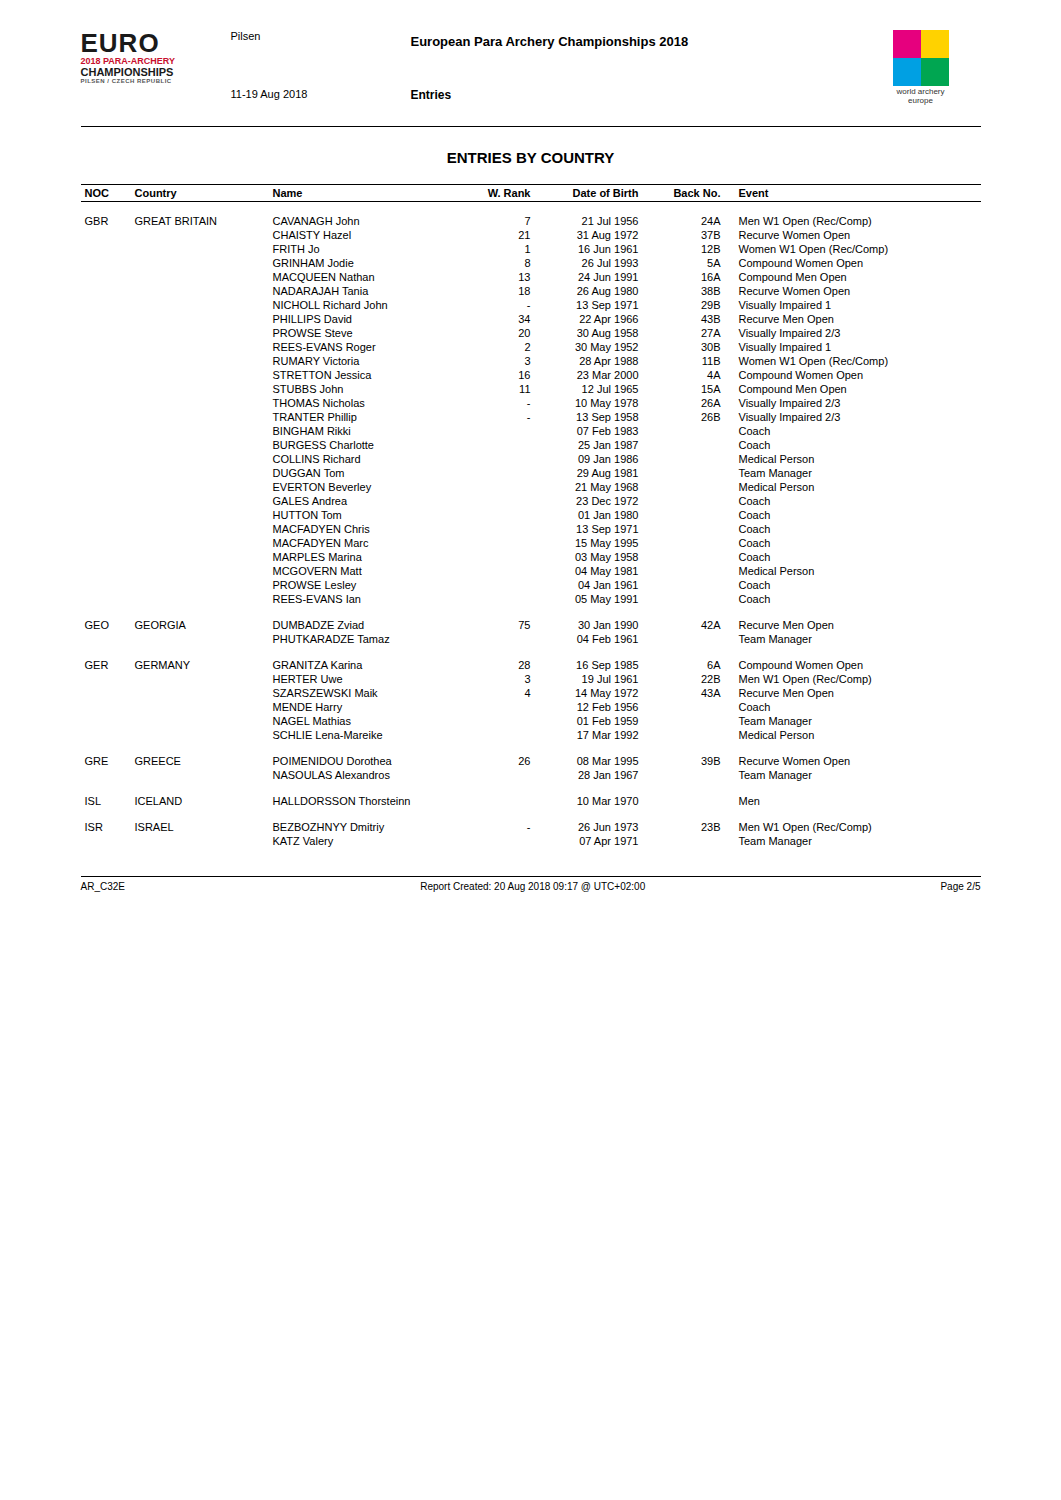EURO
2018 PARA-ARCHERY
CHAMPIONSHIPS
PILSEN / CZECH REPUBLIC
Pilsen
11-19 Aug 2018
European Para Archery Championships 2018
Entries
world archery
europe
ENTRIES BY COUNTRY
| NOC | Country | Name | W. Rank | Date of Birth | Back No. | Event |
| --- | --- | --- | --- | --- | --- | --- |
| GBR | GREAT BRITAIN | CAVANAGH John | 7 | 21 Jul 1956 | 24A | Men W1 Open (Rec/Comp) |
| | | CHAISTY Hazel | 21 | 31 Aug 1972 | 37B | Recurve Women Open |
| | | FRITH Jo | 1 | 16 Jun 1961 | 12B | Women W1 Open (Rec/Comp) |
| | | GRINHAM Jodie | 8 | 26 Jul 1993 | 5A | Compound Women Open |
| | | MACQUEEN Nathan | 13 | 24 Jun 1991 | 16A | Compound Men Open |
| | | NADARAJAH Tania | 18 | 26 Aug 1980 | 38B | Recurve Women Open |
| | | NICHOLL Richard John | - | 13 Sep 1971 | 29B | Visually Impaired 1 |
| | | PHILLIPS David | 34 | 22 Apr 1966 | 43B | Recurve Men Open |
| | | PROWSE Steve | 20 | 30 Aug 1958 | 27A | Visually Impaired 2/3 |
| | | REES-EVANS Roger | 2 | 30 May 1952 | 30B | Visually Impaired 1 |
| | | RUMARY Victoria | 3 | 28 Apr 1988 | 11B | Women W1 Open (Rec/Comp) |
| | | STRETTON Jessica | 16 | 23 Mar 2000 | 4A | Compound Women Open |
| | | STUBBS John | 11 | 12 Jul 1965 | 15A | Compound Men Open |
| | | THOMAS Nicholas | - | 10 May 1978 | 26A | Visually Impaired 2/3 |
| | | TRANTER Phillip | - | 13 Sep 1958 | 26B | Visually Impaired 2/3 |
| | | BINGHAM Rikki | | 07 Feb 1983 | | Coach |
| | | BURGESS Charlotte | | 25 Jan 1987 | | Coach |
| | | COLLINS Richard | | 09 Jan 1986 | | Medical Person |
| | | DUGGAN Tom | | 29 Aug 1981 | | Team Manager |
| | | EVERTON Beverley | | 21 May 1968 | | Medical Person |
| | | GALES Andrea | | 23 Dec 1972 | | Coach |
| | | HUTTON Tom | | 01 Jan 1980 | | Coach |
| | | MACFADYEN Chris | | 13 Sep 1971 | | Coach |
| | | MACFADYEN Marc | | 15 May 1995 | | Coach |
| | | MARPLES Marina | | 03 May 1958 | | Coach |
| | | MCGOVERN Matt | | 04 May 1981 | | Medical Person |
| | | PROWSE Lesley | | 04 Jan 1961 | | Coach |
| | | REES-EVANS Ian | | 05 May 1991 | | Coach |
| GEO | GEORGIA | DUMBADZE Zviad | 75 | 30 Jan 1990 | 42A | Recurve Men Open |
| | | PHUTKARADZE Tamaz | | 04 Feb 1961 | | Team Manager |
| GER | GERMANY | GRANITZA Karina | 28 | 16 Sep 1985 | 6A | Compound Women Open |
| | | HERTER Uwe | 3 | 19 Jul 1961 | 22B | Men W1 Open (Rec/Comp) |
| | | SZARSZEWSKI Maik | 4 | 14 May 1972 | 43A | Recurve Men Open |
| | | MENDE Harry | | 12 Feb 1956 | | Coach |
| | | NAGEL Mathias | | 01 Feb 1959 | | Team Manager |
| | | SCHLIE Lena-Mareike | | 17 Mar 1992 | | Medical Person |
| GRE | GREECE | POIMENIDOU Dorothea | 26 | 08 Mar 1995 | 39B | Recurve Women Open |
| | | NASOULAS Alexandros | | 28 Jan 1967 | | Team Manager |
| ISL | ICELAND | HALLDORSSON Thorsteinn | | 10 Mar 1970 | | Men |
| ISR | ISRAEL | BEZBOZHNYY Dmitriy | - | 26 Jun 1973 | 23B | Men W1 Open (Rec/Comp) |
| | | KATZ Valery | | 07 Apr 1971 | | Team Manager |
AR_C32E
Report Created: 20 Aug 2018 09:17 @ UTC+02:00
Page 2/5